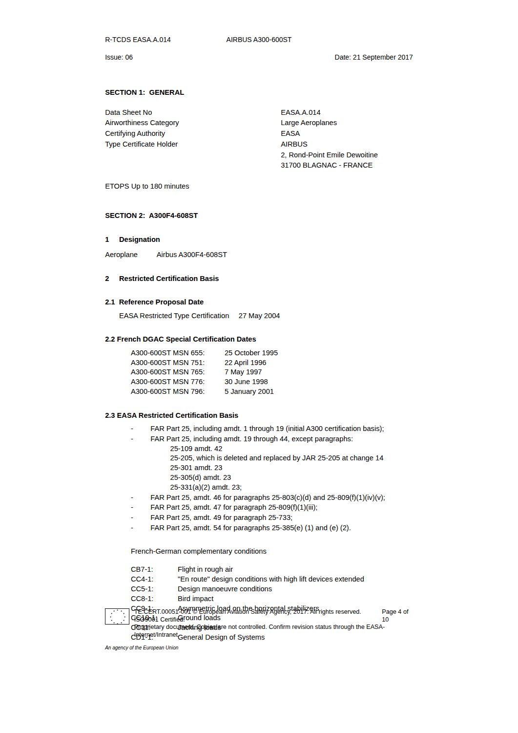| R-TCDS EASA.A.014 | AIRBUS A300-600ST | |
| Issue: 06 | | Date: 21 September 2017 |
SECTION 1: GENERAL
| Data Sheet No | EASA.A.014 |
| Airworthiness Category | Large Aeroplanes |
| Certifying Authority | EASA |
| Type Certificate Holder | AIRBUS |
| | 2, Rond-Point Emile Dewoitine |
| | 31700 BLAGNAC - FRANCE |
ETOPS Up to 180 minutes
SECTION 2: A300F4-608ST
1 Designation
Aeroplane Airbus A300F4-608ST
2 Restricted Certification Basis
2.1 Reference Proposal Date
| EASA Restricted Type Certification | 27 May 2004 |
2.2 French DGAC Special Certification Dates
| A300-600ST MSN 655: | 25 October 1995 |
| A300-600ST MSN 751: | 22 April 1996 |
| A300-600ST MSN 765: | 7 May 1997 |
| A300-600ST MSN 776: | 30 June 1998 |
| A300-600ST MSN 796: | 5 January 2001 |
2.3 EASA Restricted Certification Basis
FAR Part 25, including amdt. 1 through 19 (initial A300 certification basis);
FAR Part 25, including amdt. 19 through 44, except paragraphs:
25-109 amdt. 42
25-205, which is deleted and replaced by JAR 25-205 at change 14
25-301 amdt. 23
25-305(d) amdt. 23
25-331(a)(2) amdt. 23;
FAR Part 25, amdt. 46 for paragraphs 25-803(c)(d) and 25-809(f)(1)(iv)(v);
FAR Part 25, amdt. 47 for paragraph 25-809(f)(1)(iii);
FAR Part 25, amdt. 49 for paragraph 25-733;
FAR Part 25, amdt. 54 for paragraphs 25-385(e) (1) and (e) (2).
French-German complementary conditions
| CB7-1: | Flight in rough air |
| CC4-1: | "En route" design conditions with high lift devices extended |
| CC5-1: | Design manoeuvre conditions |
| CC8-1: | Bird impact |
| CC9-1: | Asymmetric load on the horizontal stabilizers |
| CC10-1: | Ground loads |
| CC11: | Jacking loads |
| CD1-1: | General Design of Systems |
| | TE.CERT.00051-001 © European Aviation Safety Agency, 2017. All rights reserved. ISO9001 Certified. Page 4 of 10 Proprietary document. Copies are not controlled. Confirm revision status through the EASA-Internet/Intranet. |
An agency of the European Union